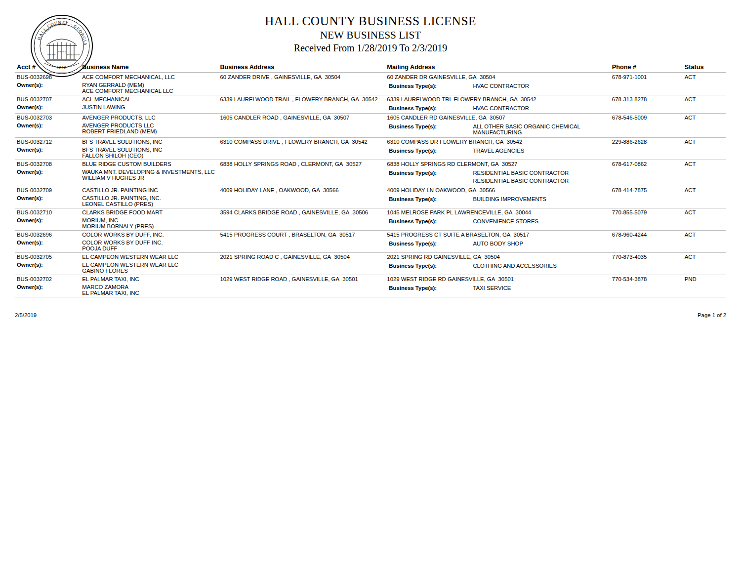HALL COUNTY · GEORGIA CONSTITUTION JUSTICE WISDOM MODERATION 1818
HALL COUNTY BUSINESS LICENSE
NEW BUSINESS LIST
Received From 1/28/2019 To 2/3/2019
| Acct # | Business Name | Business Address | Mailing Address | Phone # | Status |
| --- | --- | --- | --- | --- | --- |
| BUS-0032698 | ACE COMFORT MECHANICAL, LLC | 60 ZANDER DRIVE , GAINESVILLE, GA 30504 | 60 ZANDER DR GAINESVILLE, GA 30504 | 678-971-1001 | ACT |
| Owner(s): | RYAN GERRALD (MEM) ACE COMFORT MECHANICAL LLC | / Business Type(s): / HVAC CONTRACTOR / | | |
| BUS-0032707 | ACL MECHANICAL | 6339 LAURELWOOD TRAIL , FLOWERY BRANCH, GA 30542 | 6339 LAURELWOOD TRL FLOWERY BRANCH, GA 30542 | 678-313-8278 | ACT |
| Owner(s): | JUSTIN LAWING | / Business Type(s): / HVAC CONTRACTOR / | | |
| BUS-0032703 | AVENGER PRODUCTS, LLC | 1605 CANDLER ROAD , GAINESVILLE, GA 30507 | 1605 CANDLER RD GAINESVILLE, GA 30507 | 678-546-5009 | ACT |
| Owner(s): | AVENGER PRODUCTS LLC ROBERT FRIEDLAND (MEM) | / Business Type(s): / ALL OTHER BASIC ORGANIC CHEMICAL MANUFACTURING / | | |
| BUS-0032712 | BFS TRAVEL SOLUTIONS, INC | 6310 COMPASS DRIVE , FLOWERY BRANCH, GA 30542 | 6310 COMPASS DR FLOWERY BRANCH, GA 30542 | 229-886-2628 | ACT |
| Owner(s): | BFS TRAVEL SOLUTIONS, INC FALLON SHILOH (CEO) | / Business Type(s): / TRAVEL AGENCIES / | | |
| BUS-0032708 | BLUE RIDGE CUSTOM BUILDERS | 6838 HOLLY SPRINGS ROAD , CLERMONT, GA 30527 | 6838 HOLLY SPRINGS RD CLERMONT, GA 30527 | 678-617-0862 | ACT |
| Owner(s): | WAUKA MNT. DEVELOPING & INVESTMENTS, LLC WILLIAM V HUGHES JR | / Business Type(s): / RESIDENTIAL BASIC CONTRACTOR / / / RESIDENTIAL BASIC CONTRACTOR / | | |
| BUS-0032709 | CASTILLO JR. PAINTING INC | 4009 HOLIDAY LANE , OAKWOOD, GA 30566 | 4009 HOLIDAY LN OAKWOOD, GA 30566 | 678-414-7875 | ACT |
| Owner(s): | CASTILLO JR. PAINTING, INC. LEONEL CASTILLO (PRES) | / Business Type(s): / BUILDING IMPROVEMENTS / | | |
| BUS-0032710 | CLARKS BRIDGE FOOD MART | 3594 CLARKS BRIDGE ROAD , GAINESVILLE, GA 30506 | 1045 MELROSE PARK PL LAWRENCEVILLE, GA 30044 | 770-855-5079 | ACT |
| Owner(s): | MORIUM, INC MORIUM BORNALY (PRES) | / Business Type(s): / CONVENIENCE STORES / | | |
| BUS-0032696 | COLOR WORKS BY DUFF, INC. | 5415 PROGRESS COURT , BRASELTON, GA 30517 | 5415 PROGRESS CT SUITE A BRASELTON, GA 30517 | 678-960-4244 | ACT |
| Owner(s): | COLOR WORKS BY DUFF INC. POOJA DUFF | / Business Type(s): / AUTO BODY SHOP / | | |
| BUS-0032705 | EL CAMPEON WESTERN WEAR LLC | 2021 SPRING ROAD C , GAINESVILLE, GA 30504 | 2021 SPRING RD GAINESVILLE, GA 30504 | 770-873-4035 | ACT |
| Owner(s): | EL CAMPEON WESTERN WEAR LLC GABINO FLORES | / Business Type(s): / CLOTHING AND ACCESSORIES / | | |
| BUS-0032702 | EL PALMAR TAXI, INC | 1029 WEST RIDGE ROAD , GAINESVILLE, GA 30501 | 1029 WEST RIDGE RD GAINESVILLE, GA 30501 | 770-534-3878 | PND |
| Owner(s): | MARCO ZAMORA EL PALMAR TAXI, INC | / Business Type(s): / TAXI SERVICE / | | |
2/5/2019
Page 1 of 2